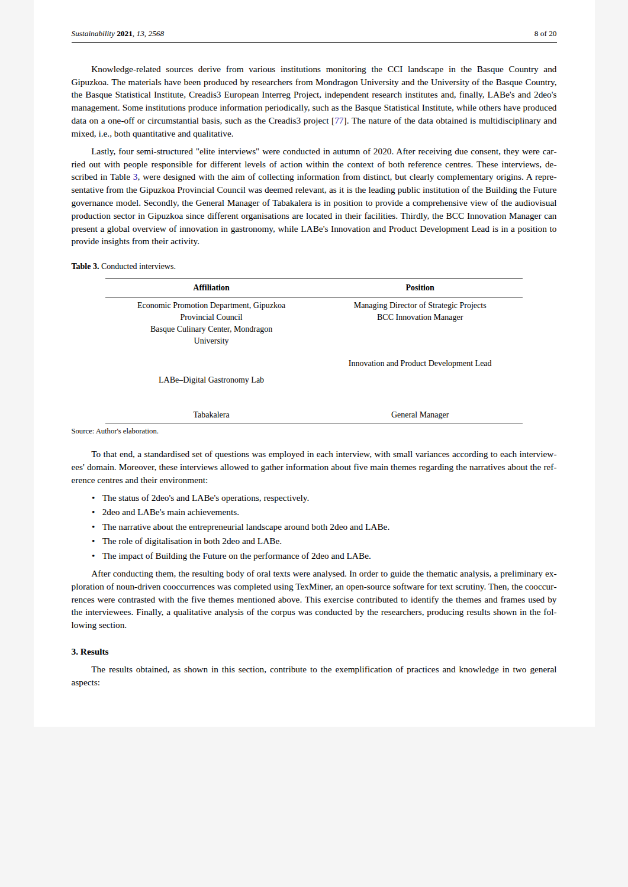Sustainability 2021, 13, 2568 8 of 20
Knowledge-related sources derive from various institutions monitoring the CCI landscape in the Basque Country and Gipuzkoa. The materials have been produced by researchers from Mondragon University and the University of the Basque Country, the Basque Statistical Institute, Creadis3 European Interreg Project, independent research institutes and, finally, LABe's and 2deo's management. Some institutions produce information periodically, such as the Basque Statistical Institute, while others have produced data on a one-off or circumstantial basis, such as the Creadis3 project [77]. The nature of the data obtained is multidisciplinary and mixed, i.e., both quantitative and qualitative.
Lastly, four semi-structured "elite interviews" were conducted in autumn of 2020. After receiving due consent, they were carried out with people responsible for different levels of action within the context of both reference centres. These interviews, described in Table 3, were designed with the aim of collecting information from distinct, but clearly complementary origins. A representative from the Gipuzkoa Provincial Council was deemed relevant, as it is the leading public institution of the Building the Future governance model. Secondly, the General Manager of Tabakalera is in position to provide a comprehensive view of the audiovisual production sector in Gipuzkoa since different organisations are located in their facilities. Thirdly, the BCC Innovation Manager can present a global overview of innovation in gastronomy, while LABe's Innovation and Product Development Lead is in a position to provide insights from their activity.
Table 3. Conducted interviews.
| Affiliation | Position |
| --- | --- |
| Economic Promotion Department, Gipuzkoa Provincial Council Basque Culinary Center, Mondragon University | Managing Director of Strategic Projects BCC Innovation Manager |
| | Innovation and Product Development Lead |
| LABe–Digital Gastronomy Lab | |
| Tabakalera | General Manager |
Source: Author's elaboration.
To that end, a standardised set of questions was employed in each interview, with small variances according to each interviewees' domain. Moreover, these interviews allowed to gather information about five main themes regarding the narratives about the reference centres and their environment:
The status of 2deo's and LABe's operations, respectively.
2deo and LABe's main achievements.
The narrative about the entrepreneurial landscape around both 2deo and LABe.
The role of digitalisation in both 2deo and LABe.
The impact of Building the Future on the performance of 2deo and LABe.
After conducting them, the resulting body of oral texts were analysed. In order to guide the thematic analysis, a preliminary exploration of noun-driven cooccurrences was completed using TexMiner, an open-source software for text scrutiny. Then, the cooccurrences were contrasted with the five themes mentioned above. This exercise contributed to identify the themes and frames used by the interviewees. Finally, a qualitative analysis of the corpus was conducted by the researchers, producing results shown in the following section.
3. Results
The results obtained, as shown in this section, contribute to the exemplification of practices and knowledge in two general aspects: